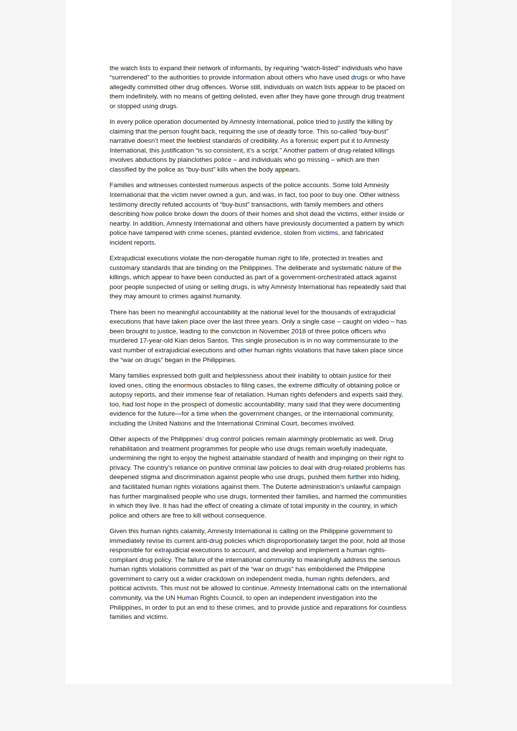the watch lists to expand their network of informants, by requiring “watch-listed” individuals who have “surrendered” to the authorities to provide information about others who have used drugs or who have allegedly committed other drug offences. Worse still, individuals on watch lists appear to be placed on them indefinitely, with no means of getting delisted, even after they have gone through drug treatment or stopped using drugs.
In every police operation documented by Amnesty International, police tried to justify the killing by claiming that the person fought back, requiring the use of deadly force. This so-called “buy-bust” narrative doesn’t meet the feeblest standards of credibility. As a forensic expert put it to Amnesty International, this justification “is so consistent, it’s a script.” Another pattern of drug-related killings involves abductions by plainclothes police – and individuals who go missing – which are then classified by the police as “buy-bust” kills when the body appears.
Families and witnesses contested numerous aspects of the police accounts. Some told Amnesty International that the victim never owned a gun, and was, in fact, too poor to buy one. Other witness testimony directly refuted accounts of “buy-bust” transactions, with family members and others describing how police broke down the doors of their homes and shot dead the victims, either inside or nearby. In addition, Amnesty International and others have previously documented a pattern by which police have tampered with crime scenes, planted evidence, stolen from victims, and fabricated incident reports.
Extrajudicial executions violate the non-derogable human right to life, protected in treaties and customary standards that are binding on the Philippines. The deliberate and systematic nature of the killings, which appear to have been conducted as part of a government-orchestrated attack against poor people suspected of using or selling drugs, is why Amnesty International has repeatedly said that they may amount to crimes against humanity.
There has been no meaningful accountability at the national level for the thousands of extrajudicial executions that have taken place over the last three years. Only a single case – caught on video – has been brought to justice, leading to the conviction in November 2018 of three police officers who murdered 17-year-old Kian delos Santos. This single prosecution is in no way commensurate to the vast number of extrajudicial executions and other human rights violations that have taken place since the “war on drugs” began in the Philippines.
Many families expressed both guilt and helplessness about their inability to obtain justice for their loved ones, citing the enormous obstacles to filing cases, the extreme difficulty of obtaining police or autopsy reports, and their immense fear of retaliation. Human rights defenders and experts said they, too, had lost hope in the prospect of domestic accountability; many said that they were documenting evidence for the future—for a time when the government changes, or the international community, including the United Nations and the International Criminal Court, becomes involved.
Other aspects of the Philippines’ drug control policies remain alarmingly problematic as well. Drug rehabilitation and treatment programmes for people who use drugs remain woefully inadequate, undermining the right to enjoy the highest attainable standard of health and impinging on their right to privacy. The country’s reliance on punitive criminal law policies to deal with drug-related problems has deepened stigma and discrimination against people who use drugs, pushed them further into hiding, and facilitated human rights violations against them. The Duterte administration’s unlawful campaign has further marginalised people who use drugs, tormented their families, and harmed the communities in which they live. It has had the effect of creating a climate of total impunity in the country, in which police and others are free to kill without consequence.
Given this human rights calamity, Amnesty International is calling on the Philippine government to immediately revise its current anti-drug policies which disproportionately target the poor, hold all those responsible for extrajudicial executions to account, and develop and implement a human rights-compliant drug policy. The failure of the international community to meaningfully address the serious human rights violations committed as part of the “war on drugs” has emboldened the Philippine government to carry out a wider crackdown on independent media, human rights defenders, and political activists. This must not be allowed to continue. Amnesty International calls on the international community, via the UN Human Rights Council, to open an independent investigation into the Philippines, in order to put an end to these crimes, and to provide justice and reparations for countless families and victims.